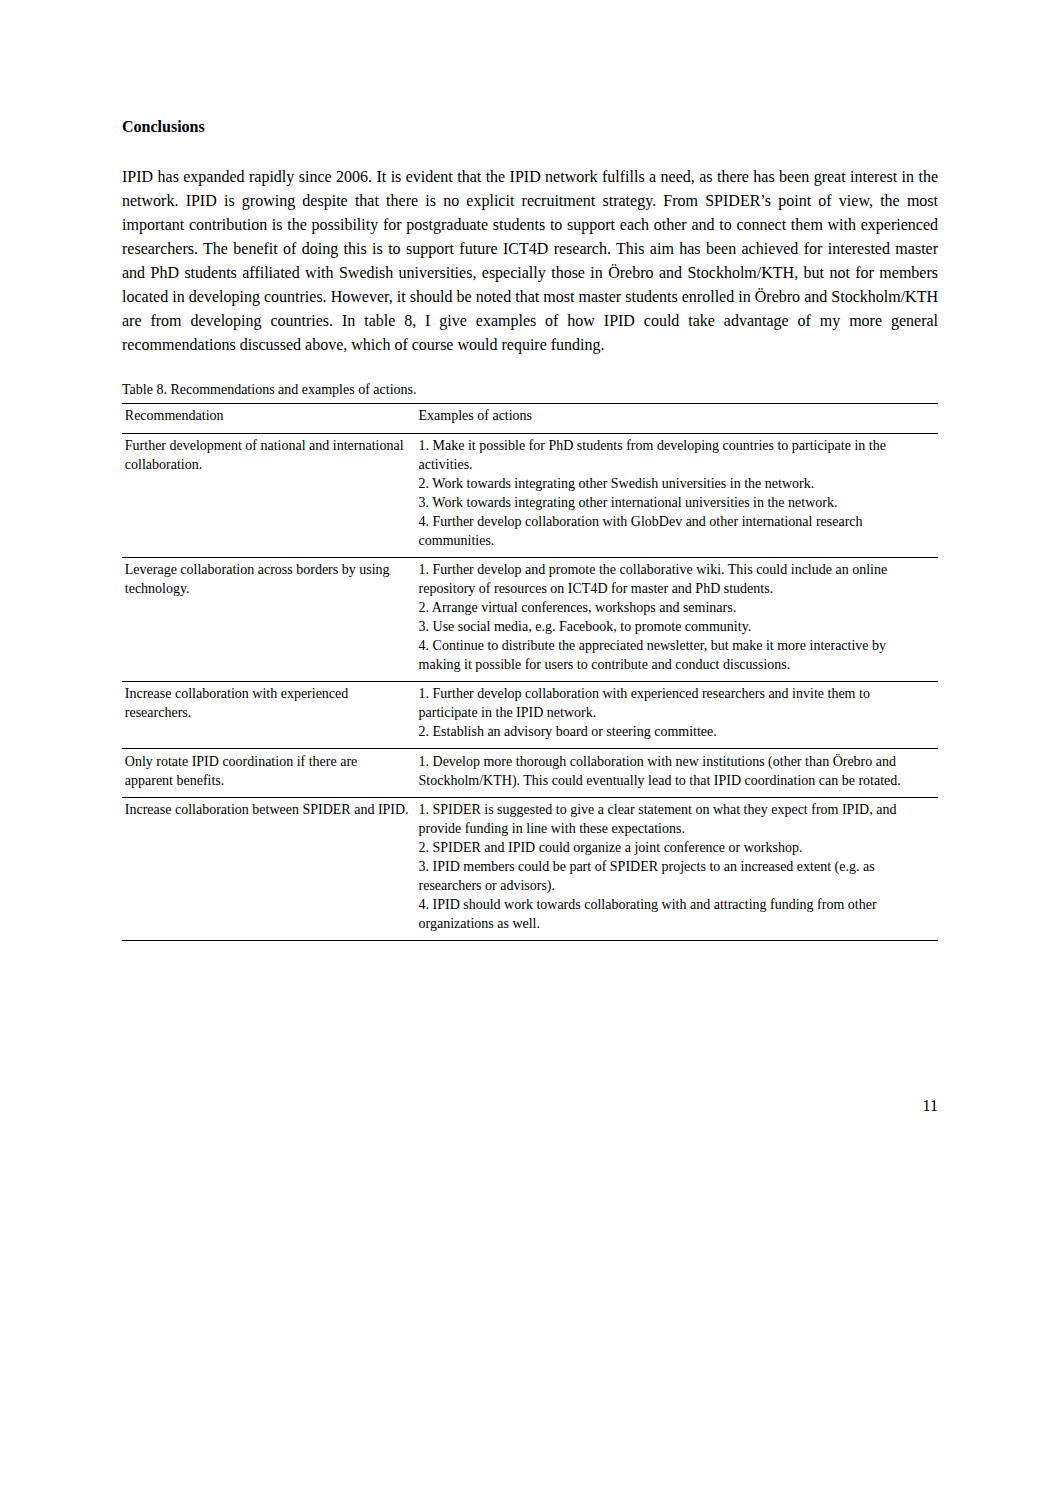Conclusions
IPID has expanded rapidly since 2006. It is evident that the IPID network fulfills a need, as there has been great interest in the network. IPID is growing despite that there is no explicit recruitment strategy. From SPIDER’s point of view, the most important contribution is the possibility for postgraduate students to support each other and to connect them with experienced researchers. The benefit of doing this is to support future ICT4D research. This aim has been achieved for interested master and PhD students affiliated with Swedish universities, especially those in Örebro and Stockholm/KTH, but not for members located in developing countries. However, it should be noted that most master students enrolled in Örebro and Stockholm/KTH are from developing countries. In table 8, I give examples of how IPID could take advantage of my more general recommendations discussed above, which of course would require funding.
Table 8. Recommendations and examples of actions.
| Recommendation | Examples of actions |
| --- | --- |
| Further development of national and international collaboration. | 1. Make it possible for PhD students from developing countries to participate in the activities. 2. Work towards integrating other Swedish universities in the network. 3. Work towards integrating other international universities in the network. 4. Further develop collaboration with GlobDev and other international research communities. |
| Leverage collaboration across borders by using technology. | 1. Further develop and promote the collaborative wiki. This could include an online repository of resources on ICT4D for master and PhD students. 2. Arrange virtual conferences, workshops and seminars. 3. Use social media, e.g. Facebook, to promote community. 4. Continue to distribute the appreciated newsletter, but make it more interactive by making it possible for users to contribute and conduct discussions. |
| Increase collaboration with experienced researchers. | 1. Further develop collaboration with experienced researchers and invite them to participate in the IPID network. 2. Establish an advisory board or steering committee. |
| Only rotate IPID coordination if there are apparent benefits. | 1. Develop more thorough collaboration with new institutions (other than Örebro and Stockholm/KTH). This could eventually lead to that IPID coordination can be rotated. |
| Increase collaboration between SPIDER and IPID. | 1. SPIDER is suggested to give a clear statement on what they expect from IPID, and provide funding in line with these expectations. 2. SPIDER and IPID could organize a joint conference or workshop. 3. IPID members could be part of SPIDER projects to an increased extent (e.g. as researchers or advisors). 4. IPID should work towards collaborating with and attracting funding from other organizations as well. |
11